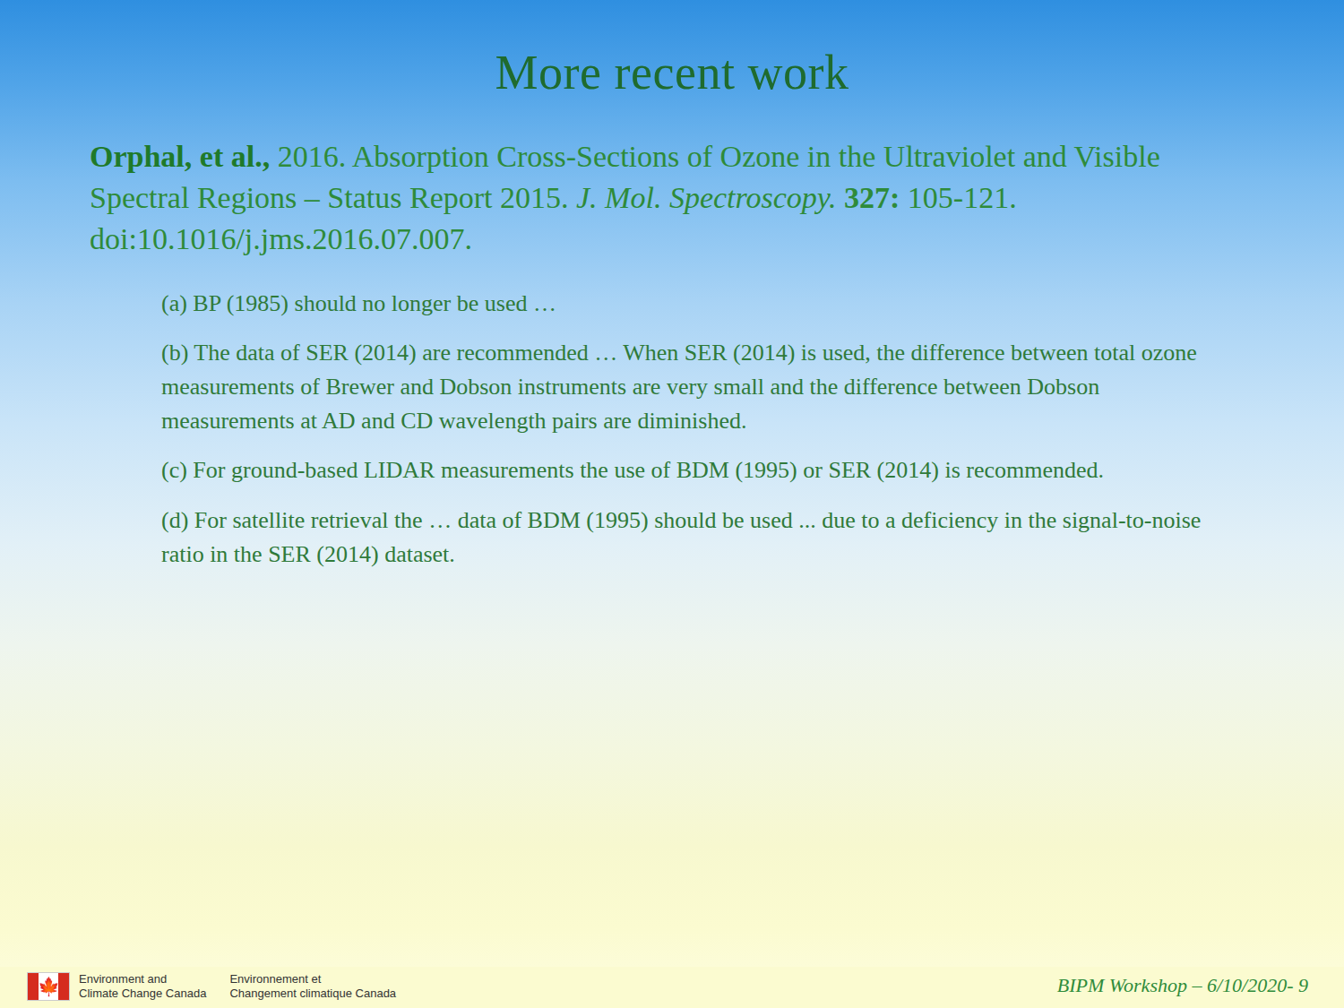More recent work
Orphal, et al., 2016. Absorption Cross-Sections of Ozone in the Ultraviolet and Visible Spectral Regions – Status Report 2015. J. Mol. Spectroscopy. 327: 105-121. doi:10.1016/j.jms.2016.07.007.
(a) BP (1985) should no longer be used …
(b) The data of SER (2014) are recommended … When SER (2014) is used, the difference between total ozone measurements of Brewer and Dobson instruments are very small and the difference between Dobson measurements at AD and CD wavelength pairs are diminished.
(c) For ground-based LIDAR measurements the use of BDM (1995) or SER (2014) is recommended.
(d) For satellite retrieval the … data of BDM (1995) should be used ... due to a deficiency in the signal-to-noise ratio in the SER (2014) dataset.
🍁
Environment and
Climate Change Canada
Environnement et
Changement climatique Canada
BIPM Workshop – 6/10/2020- 9